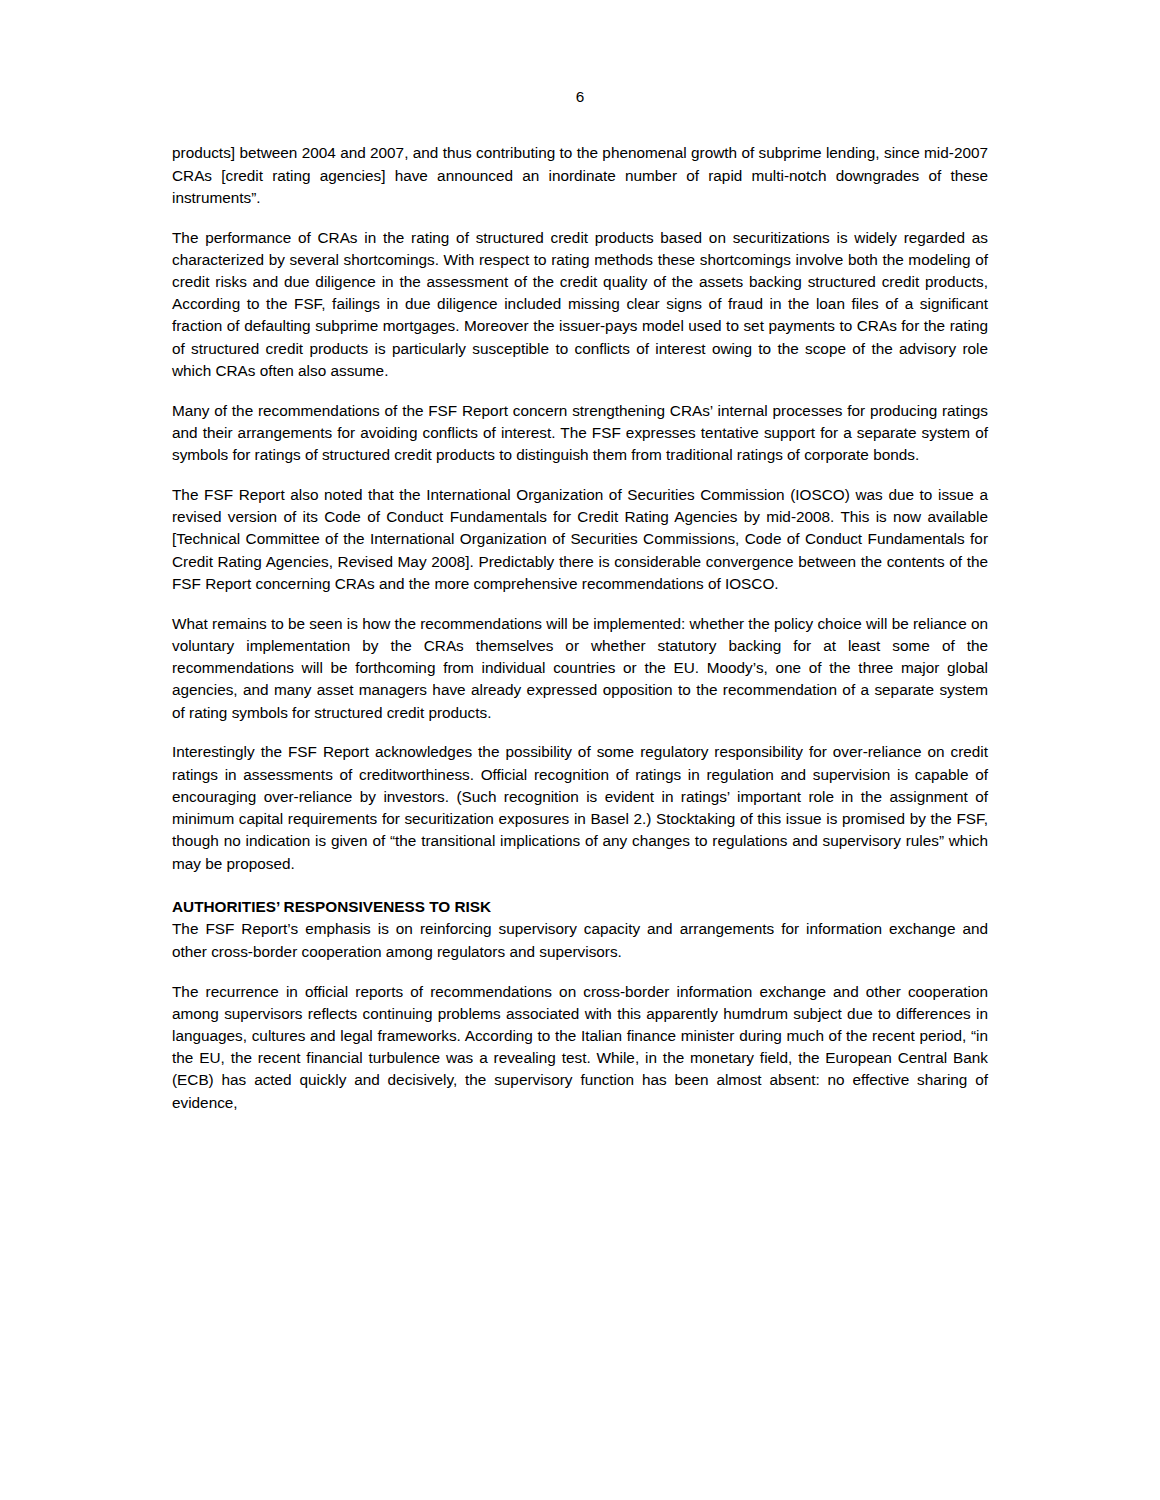6
products] between 2004 and 2007, and thus contributing to the phenomenal growth of subprime lending, since mid-2007 CRAs [credit rating agencies] have announced an inordinate number of rapid multi-notch downgrades of these instruments”.
The performance of CRAs in the rating of structured credit products based on securitizations is widely regarded as characterized by several shortcomings. With respect to rating methods these shortcomings involve both the modeling of credit risks and due diligence in the assessment of the credit quality of the assets backing structured credit products, According to the FSF, failings in due diligence included missing clear signs of fraud in the loan files of a significant fraction of defaulting subprime mortgages. Moreover the issuer-pays model used to set payments to CRAs for the rating of structured credit products is particularly susceptible to conflicts of interest owing to the scope of the advisory role which CRAs often also assume.
Many of the recommendations of the FSF Report concern strengthening CRAs’ internal processes for producing ratings and their arrangements for avoiding conflicts of interest. The FSF expresses tentative support for a separate system of symbols for ratings of structured credit products to distinguish them from traditional ratings of corporate bonds.
The FSF Report also noted that the International Organization of Securities Commission (IOSCO) was due to issue a revised version of its Code of Conduct Fundamentals for Credit Rating Agencies by mid-2008. This is now available [Technical Committee of the International Organization of Securities Commissions, Code of Conduct Fundamentals for Credit Rating Agencies, Revised May 2008]. Predictably there is considerable convergence between the contents of the FSF Report concerning CRAs and the more comprehensive recommendations of IOSCO.
What remains to be seen is how the recommendations will be implemented: whether the policy choice will be reliance on voluntary implementation by the CRAs themselves or whether statutory backing for at least some of the recommendations will be forthcoming from individual countries or the EU. Moody’s, one of the three major global agencies, and many asset managers have already expressed opposition to the recommendation of a separate system of rating symbols for structured credit products.
Interestingly the FSF Report acknowledges the possibility of some regulatory responsibility for over-reliance on credit ratings in assessments of creditworthiness. Official recognition of ratings in regulation and supervision is capable of encouraging over-reliance by investors. (Such recognition is evident in ratings’ important role in the assignment of minimum capital requirements for securitization exposures in Basel 2.) Stocktaking of this issue is promised by the FSF, though no indication is given of “the transitional implications of any changes to regulations and supervisory rules” which may be proposed.
Authorities’ Responsiveness to Risk
The FSF Report’s emphasis is on reinforcing supervisory capacity and arrangements for information exchange and other cross-border cooperation among regulators and supervisors.
The recurrence in official reports of recommendations on cross-border information exchange and other cooperation among supervisors reflects continuing problems associated with this apparently humdrum subject due to differences in languages, cultures and legal frameworks. According to the Italian finance minister during much of the recent period, “in the EU, the recent financial turbulence was a revealing test. While, in the monetary field, the European Central Bank (ECB) has acted quickly and decisively, the supervisory function has been almost absent: no effective sharing of evidence,